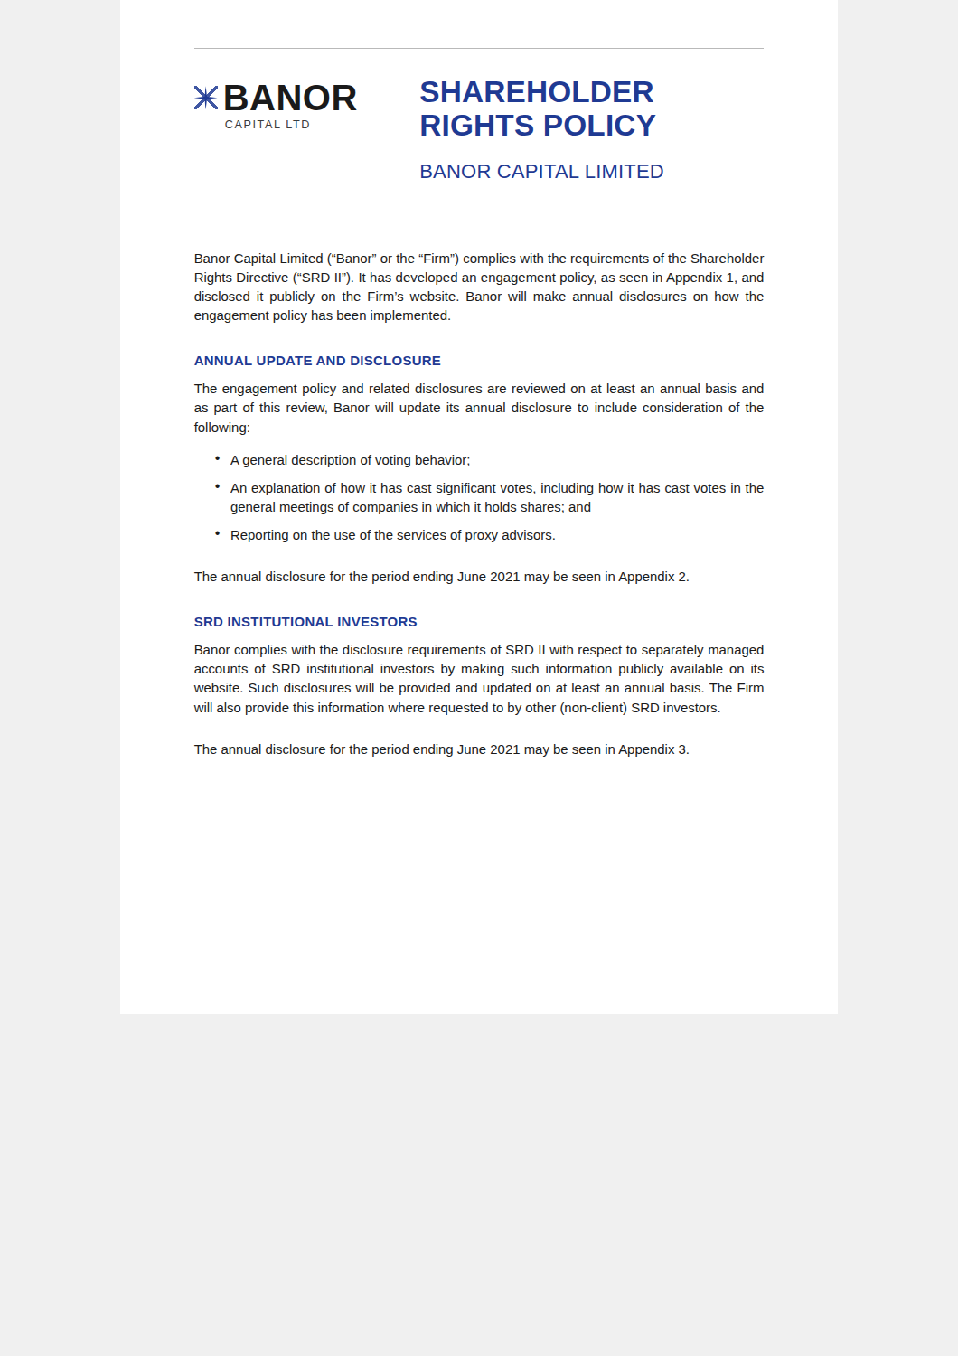BANOR
CAPITAL LTD
SHAREHOLDER RIGHTS POLICY
BANOR CAPITAL LIMITED
Banor Capital Limited (“Banor” or the “Firm”) complies with the requirements of the Shareholder Rights Directive (“SRD II”). It has developed an engagement policy, as seen in Appendix 1, and disclosed it publicly on the Firm’s website. Banor will make annual disclosures on how the engagement policy has been implemented.
Annual Update and Disclosure
The engagement policy and related disclosures are reviewed on at least an annual basis and as part of this review, Banor will update its annual disclosure to include consideration of the following:
A general description of voting behavior;
An explanation of how it has cast significant votes, including how it has cast votes in the general meetings of companies in which it holds shares; and
Reporting on the use of the services of proxy advisors.
The annual disclosure for the period ending June 2021 may be seen in Appendix 2.
SRD Institutional Investors
Banor complies with the disclosure requirements of SRD II with respect to separately managed accounts of SRD institutional investors by making such information publicly available on its website. Such disclosures will be provided and updated on at least an annual basis. The Firm will also provide this information where requested to by other (non-client) SRD investors.
The annual disclosure for the period ending June 2021 may be seen in Appendix 3.